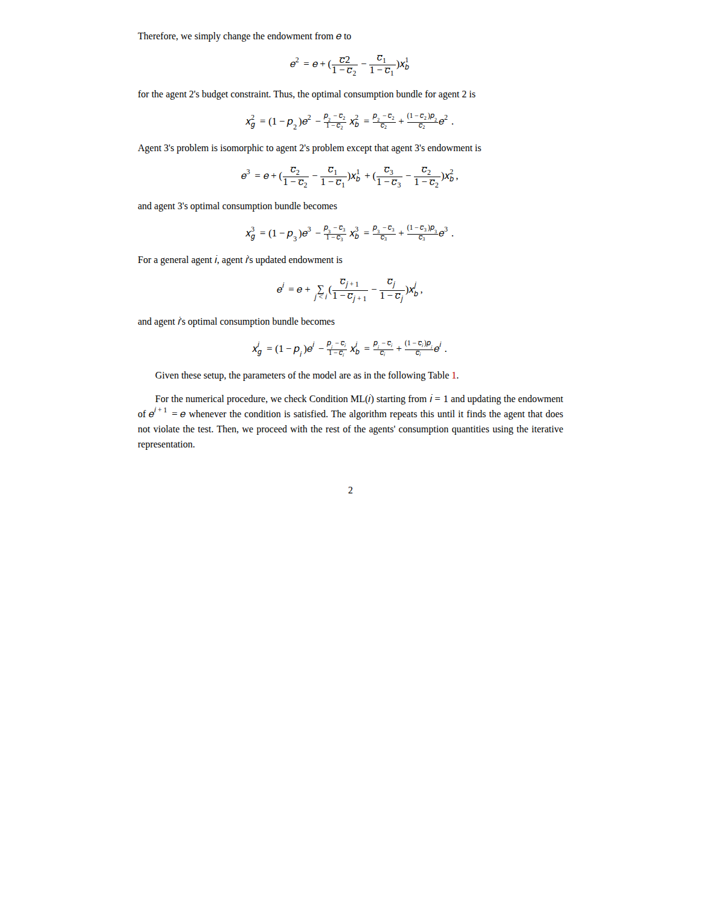Therefore, we simply change the endowment from e to
e2 = e + ( c¯2 1−c¯2 − c¯1 1−c¯1 ) xb1
for the agent 2's budget constraint. Thus, the optimal consumption bundle for agent 2 is
xg2 = (1−p2) e2 − p2−c¯2 1−c¯2 xb2 = p2−c¯2 c¯2 + (1−c¯2)p2 c¯2 e2 .
Agent 3's problem is isomorphic to agent 2's problem except that agent 3's endowment is
e3 = e + ( c¯2 1−c¯2 − c¯1 1−c¯1 ) xb1 + ( c¯3 1−c¯3 − c¯2 1−c¯2 ) xb2 ,
and agent 3's optimal consumption bundle becomes
xg3 = (1−p3) e3 − p3−c¯3 1−c¯3 xb3 = p3−c¯3 c¯3 + (1−c¯3)p3 c¯3 e3 .
For a general agent i, agent i's updated endowment is
ei = e + ∑ j<i ( c¯j+1 1−c¯j+1 − c¯j 1−c¯j ) xbj ,
and agent i's optimal consumption bundle becomes
xgi = (1−pi) ei − pi−c¯i 1−c¯i xbi = pi−c¯i c¯i + (1−c¯i)pi c¯i ei .
Given these setup, the parameters of the model are as in the following Table 1.
For the numerical procedure, we check Condition ML(i) starting from i=1 and updating the endowment of ei+1=e whenever the condition is satisfied. The algorithm repeats this until it finds the agent that does not violate the test. Then, we proceed with the rest of the agents' consumption quantities using the iterative representation.
2